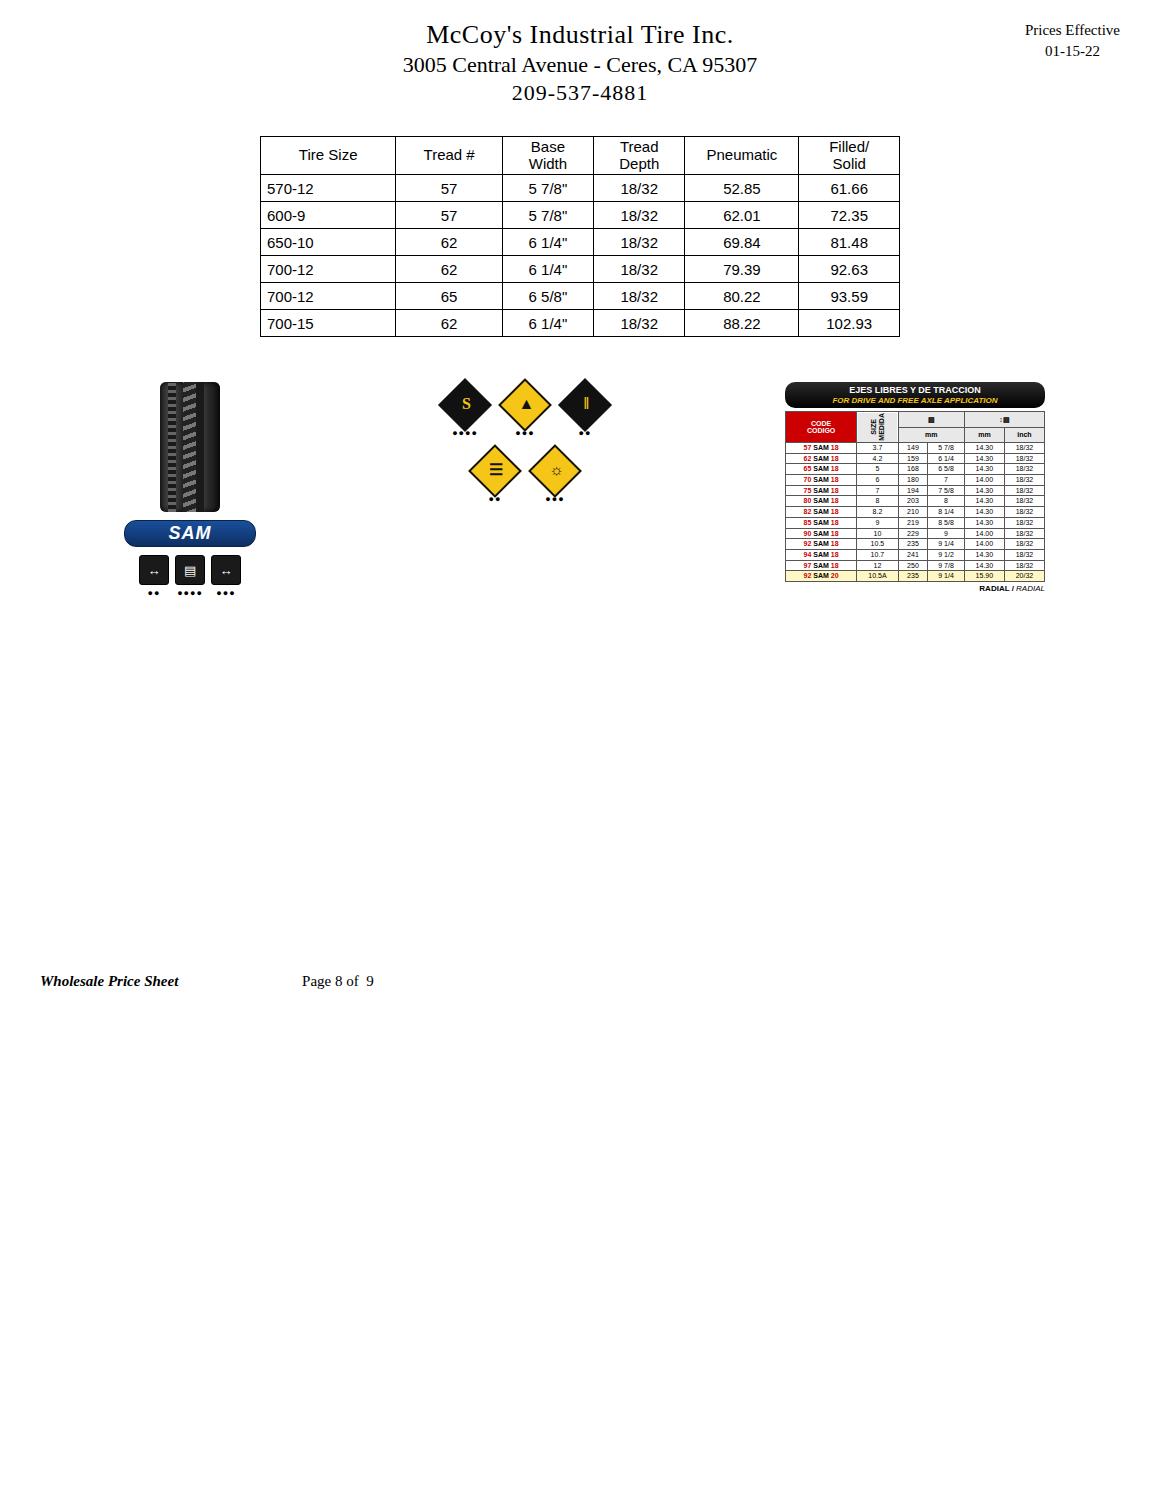Prices Effective
01-15-22
McCoy's Industrial Tire Inc.
3005 Central Avenue - Ceres, CA 95307
209-537-4881
| Tire Size | Tread # | Base Width | Tread Depth | Pneumatic | Filled/ Solid |
| --- | --- | --- | --- | --- | --- |
| 570-12 | 57 | 5 7/8" | 18/32 | 52.85 | 61.66 |
| 600-9 | 57 | 5 7/8" | 18/32 | 62.01 | 72.35 |
| 650-10 | 62 | 6 1/4" | 18/32 | 69.84 | 81.48 |
| 700-12 | 62 | 6 1/4" | 18/32 | 79.39 | 92.63 |
| 700-12 | 65 | 6 5/8" | 18/32 | 80.22 | 93.59 |
| 700-15 | 62 | 6 1/4" | 18/32 | 88.22 | 102.93 |
SAM
↔
●●
▤
●●●●
↔
●●●
S
●●●●
▲
●●●
‖
●●
☰
●●
☼
●●●
EJES LIBRES Y DE TRACCION FOR DRIVE AND FREE AXLE APPLICATION
| CODE CODIGO | SIZE MEDIDA | ▤ | ↕▤ |
| --- | --- | --- | --- |
| mm | mm | inch |
| 57 SAM 18 | 3.7 | 149 | 5 7/8 | 14.30 | 18/32 |
| 62 SAM 18 | 4.2 | 159 | 6 1/4 | 14.30 | 18/32 |
| 65 SAM 18 | 5 | 168 | 6 5/8 | 14.30 | 18/32 |
| 70 SAM 18 | 6 | 180 | 7 | 14.00 | 18/32 |
| 75 SAM 18 | 7 | 194 | 7 5/8 | 14.30 | 18/32 |
| 80 SAM 18 | 8 | 203 | 8 | 14.30 | 18/32 |
| 82 SAM 18 | 8.2 | 210 | 8 1/4 | 14.30 | 18/32 |
| 85 SAM 18 | 9 | 219 | 8 5/8 | 14.30 | 18/32 |
| 90 SAM 18 | 10 | 229 | 9 | 14.00 | 18/32 |
| 92 SAM 18 | 10.5 | 235 | 9 1/4 | 14.00 | 18/32 |
| 94 SAM 18 | 10.7 | 241 | 9 1/2 | 14.30 | 18/32 |
| 97 SAM 18 | 12 | 250 | 9 7/8 | 14.30 | 18/32 |
| 92 SAM 20 | 10.5A | 235 | 9 1/4 | 15.90 | 20/32 |
RADIAL / RADIAL
Wholesale Price Sheet Page 8 of 9